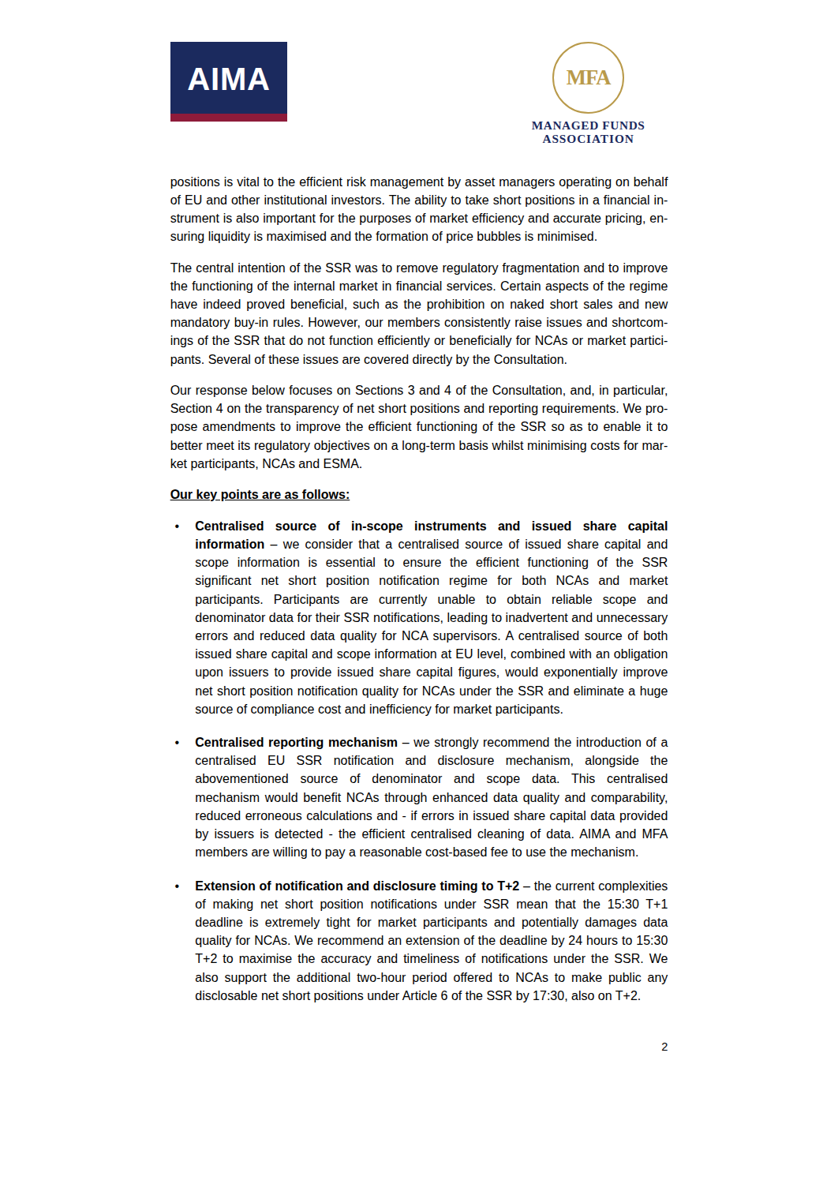AIMA
MFA
MANAGED FUNDS
ASSOCIATION
positions is vital to the efficient risk management by asset managers operating on behalf of EU and other institutional investors. The ability to take short positions in a financial instrument is also important for the purposes of market efficiency and accurate pricing, ensuring liquidity is maximised and the formation of price bubbles is minimised.
The central intention of the SSR was to remove regulatory fragmentation and to improve the functioning of the internal market in financial services. Certain aspects of the regime have indeed proved beneficial, such as the prohibition on naked short sales and new mandatory buy-in rules. However, our members consistently raise issues and shortcomings of the SSR that do not function efficiently or beneficially for NCAs or market participants. Several of these issues are covered directly by the Consultation.
Our response below focuses on Sections 3 and 4 of the Consultation, and, in particular, Section 4 on the transparency of net short positions and reporting requirements. We propose amendments to improve the efficient functioning of the SSR so as to enable it to better meet its regulatory objectives on a long-term basis whilst minimising costs for market participants, NCAs and ESMA.
Our key points are as follows:
Centralised source of in-scope instruments and issued share capital information – we consider that a centralised source of issued share capital and scope information is essential to ensure the efficient functioning of the SSR significant net short position notification regime for both NCAs and market participants. Participants are currently unable to obtain reliable scope and denominator data for their SSR notifications, leading to inadvertent and unnecessary errors and reduced data quality for NCA supervisors. A centralised source of both issued share capital and scope information at EU level, combined with an obligation upon issuers to provide issued share capital figures, would exponentially improve net short position notification quality for NCAs under the SSR and eliminate a huge source of compliance cost and inefficiency for market participants.
Centralised reporting mechanism – we strongly recommend the introduction of a centralised EU SSR notification and disclosure mechanism, alongside the abovementioned source of denominator and scope data. This centralised mechanism would benefit NCAs through enhanced data quality and comparability, reduced erroneous calculations and - if errors in issued share capital data provided by issuers is detected - the efficient centralised cleaning of data. AIMA and MFA members are willing to pay a reasonable cost-based fee to use the mechanism.
Extension of notification and disclosure timing to T+2 – the current complexities of making net short position notifications under SSR mean that the 15:30 T+1 deadline is extremely tight for market participants and potentially damages data quality for NCAs. We recommend an extension of the deadline by 24 hours to 15:30 T+2 to maximise the accuracy and timeliness of notifications under the SSR. We also support the additional two-hour period offered to NCAs to make public any disclosable net short positions under Article 6 of the SSR by 17:30, also on T+2.
2